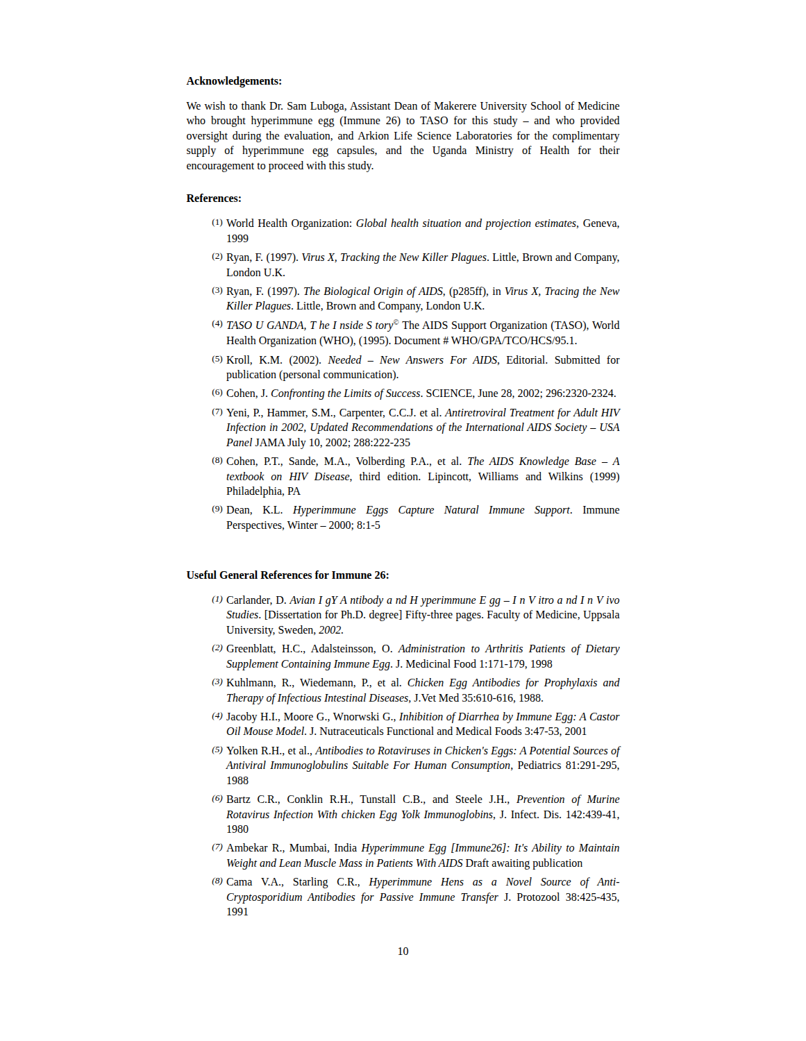Acknowledgements:
We wish to thank Dr. Sam Luboga, Assistant Dean of Makerere University School of Medicine who brought hyperimmune egg (Immune 26) to TASO for this study – and who provided oversight during the evaluation, and Arkion Life Science Laboratories for the complimentary supply of hyperimmune egg capsules, and the Uganda Ministry of Health for their encouragement to proceed with this study.
References:
(1) World Health Organization: Global health situation and projection estimates, Geneva, 1999
(2) Ryan, F. (1997). Virus X, Tracking the New Killer Plagues. Little, Brown and Company, London U.K.
(3) Ryan, F. (1997). The Biological Origin of AIDS, (p285ff), in Virus X, Tracing the New Killer Plagues. Little, Brown and Company, London U.K.
(4) TASO U GANDA, T he I nside S tory© The AIDS Support Organization (TASO), World Health Organization (WHO), (1995). Document # WHO/GPA/TCO/HCS/95.1.
(5) Kroll, K.M. (2002). Needed – New Answers For AIDS, Editorial. Submitted for publication (personal communication).
(6) Cohen, J. Confronting the Limits of Success. SCIENCE, June 28, 2002; 296:2320-2324.
(7) Yeni, P., Hammer, S.M., Carpenter, C.C.J. et al. Antiretroviral Treatment for Adult HIV Infection in 2002, Updated Recommendations of the International AIDS Society – USA Panel JAMA July 10, 2002; 288:222-235
(8) Cohen, P.T., Sande, M.A., Volberding P.A., et al. The AIDS Knowledge Base – A textbook on HIV Disease, third edition. Lipincott, Williams and Wilkins (1999) Philadelphia, PA
(9) Dean, K.L. Hyperimmune Eggs Capture Natural Immune Support. Immune Perspectives, Winter – 2000; 8:1-5
Useful General References for Immune 26:
(1) Carlander, D. Avian I gY A ntibody a nd H yperimmune E gg – I n V itro a nd I n V ivo Studies. [Dissertation for Ph.D. degree] Fifty-three pages. Faculty of Medicine, Uppsala University, Sweden, 2002.
(2) Greenblatt, H.C., Adalsteinsson, O. Administration to Arthritis Patients of Dietary Supplement Containing Immune Egg. J. Medicinal Food 1:171-179, 1998
(3) Kuhlmann, R., Wiedemann, P., et al. Chicken Egg Antibodies for Prophylaxis and Therapy of Infectious Intestinal Diseases, J.Vet Med 35:610-616, 1988.
(4) Jacoby H.I., Moore G., Wnorwski G., Inhibition of Diarrhea by Immune Egg: A Castor Oil Mouse Model. J. Nutraceuticals Functional and Medical Foods 3:47-53, 2001
(5) Yolken R.H., et al., Antibodies to Rotaviruses in Chicken's Eggs: A Potential Sources of Antiviral Immunoglobulins Suitable For Human Consumption, Pediatrics 81:291-295, 1988
(6) Bartz C.R., Conklin R.H., Tunstall C.B., and Steele J.H., Prevention of Murine Rotavirus Infection With chicken Egg Yolk Immunoglobins, J. Infect. Dis. 142:439-41, 1980
(7) Ambekar R., Mumbai, India Hyperimmune Egg [Immune26]: It's Ability to Maintain Weight and Lean Muscle Mass in Patients With AIDS Draft awaiting publication
(8) Cama V.A., Starling C.R., Hyperimmune Hens as a Novel Source of Anti-Cryptosporidium Antibodies for Passive Immune Transfer J. Protozool 38:425-435, 1991
10